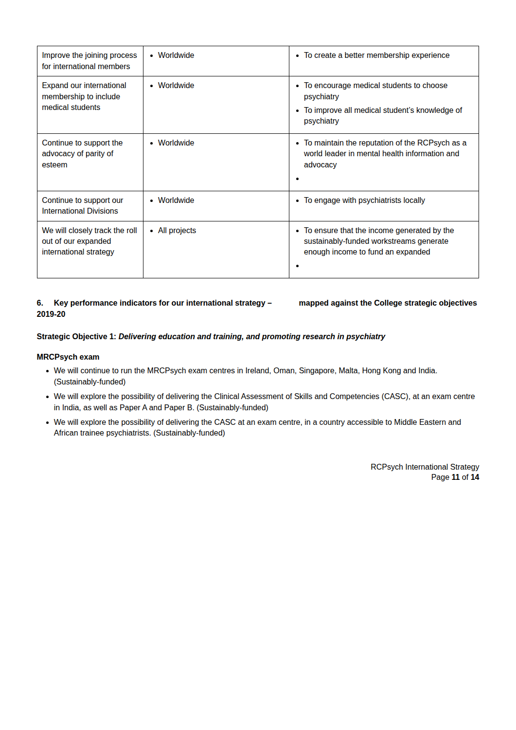| Improve the joining process for international members | Worldwide | To create a better membership experience |
| Expand our international membership to include medical students | Worldwide | To encourage medical students to choose psychiatry To improve all medical student’s knowledge of psychiatry |
| Continue to support the advocacy of parity of esteem | Worldwide | To maintain the reputation of the RCPsych as a world leader in mental health information and advocacy |
| Continue to support our International Divisions | Worldwide | To engage with psychiatrists locally |
| We will closely track the roll out of our expanded international strategy | All projects | To ensure that the income generated by the sustainably-funded workstreams generate enough income to fund an expanded |
6. Key performance indicators for our international strategy – mapped against the College strategic objectives 2019-20
Strategic Objective 1: Delivering education and training, and promoting research in psychiatry
MRCPsych exam
We will continue to run the MRCPsych exam centres in Ireland, Oman, Singapore, Malta, Hong Kong and India. (Sustainably-funded)
We will explore the possibility of delivering the Clinical Assessment of Skills and Competencies (CASC), at an exam centre in India, as well as Paper A and Paper B. (Sustainably-funded)
We will explore the possibility of delivering the CASC at an exam centre, in a country accessible to Middle Eastern and African trainee psychiatrists. (Sustainably-funded)
RCPsych International Strategy
Page 11 of 14